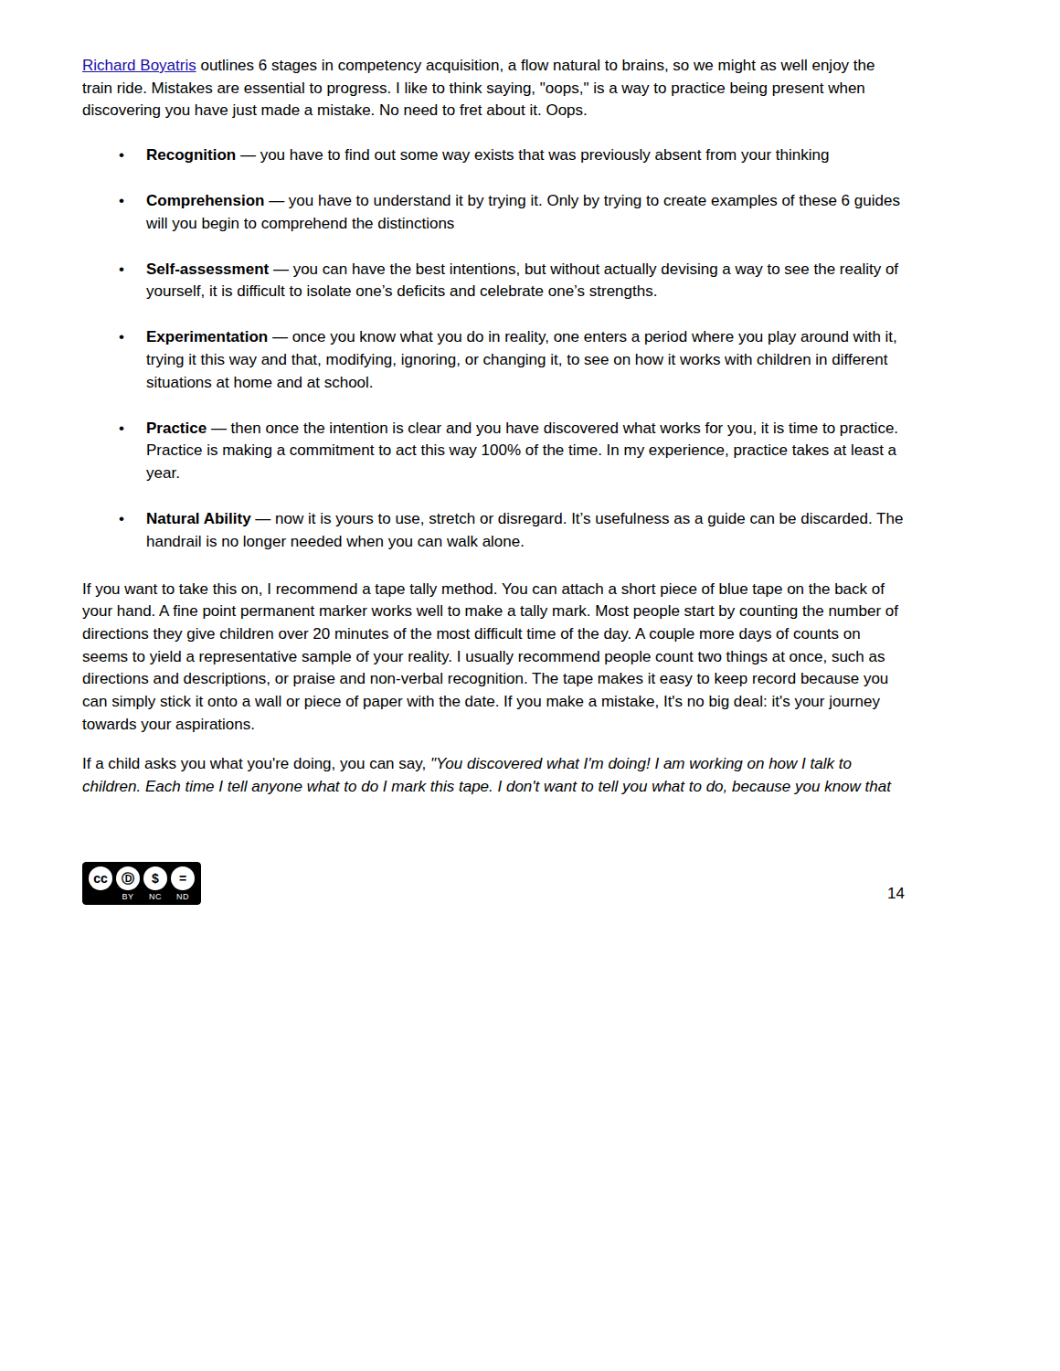Richard Boyatris outlines 6 stages in competency acquisition, a flow natural to brains, so we might as well enjoy the train ride. Mistakes are essential to progress. I like to think saying, "oops," is a way to practice being present when discovering you have just made a mistake. No need to fret about it. Oops.
Recognition — you have to find out some way exists that was previously absent from your thinking
Comprehension — you have to understand it by trying it. Only by trying to create examples of these 6 guides will you begin to comprehend the distinctions
Self-assessment — you can have the best intentions, but without actually devising a way to see the reality of yourself, it is difficult to isolate one’s deficits and celebrate one’s strengths.
Experimentation — once you know what you do in reality, one enters a period where you play around with it, trying it this way and that, modifying, ignoring, or changing it, to see on how it works with children in different situations at home and at school.
Practice — then once the intention is clear and you have discovered what works for you, it is time to practice. Practice is making a commitment to act this way 100% of the time. In my experience, practice takes at least a year.
Natural Ability — now it is yours to use, stretch or disregard. It’s usefulness as a guide can be discarded. The handrail is no longer needed when you can walk alone.
If you want to take this on, I recommend a tape tally method. You can attach a short piece of blue tape on the back of your hand. A fine point permanent marker works well to make a tally mark. Most people start by counting the number of directions they give children over 20 minutes of the most difficult time of the day. A couple more days of counts on seems to yield a representative sample of your reality. I usually recommend people count two things at once, such as directions and descriptions, or praise and non-verbal recognition. The tape makes it easy to keep record because you can simply stick it onto a wall or piece of paper with the date. If you make a mistake, It's no big deal: it's your journey towards your aspirations.
If a child asks you what you're doing, you can say, "You discovered what I'm doing! I am working on how I talk to children. Each time I tell anyone what to do I mark this tape. I don't want to tell you what to do, because you know that
cc Ⓓ $ =
BY NC ND
14